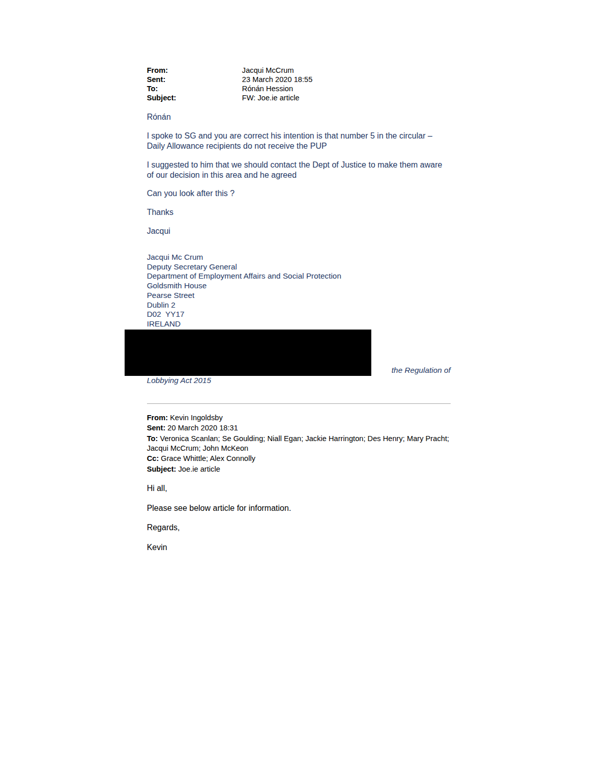| From: | Jacqui McCrum |
| Sent: | 23 March 2020 18:55 |
| To: | Rónán Hession |
| Subject: | FW: Joe.ie article |
Rónán
I spoke to SG and you are correct his intention is that number 5 in the circular – Daily Allowance recipients do not receive the PUP
I suggested to him that we should contact the Dept of Justice to make them aware of our decision in this area and he agreed
Can you look after this ?
Thanks
Jacqui
Jacqui Mc Crum
Deputy Secretary General
Department of Employment Affairs and Social Protection
Goldsmith House
Pearse Street
Dublin 2
D02 YY17
IRELAND
the Regulation of
Lobbying Act 2015
From: Kevin Ingoldsby
Sent: 20 March 2020 18:31
To: Veronica Scanlan; Se Goulding; Niall Egan; Jackie Harrington; Des Henry; Mary Pracht; Jacqui McCrum; John McKeon
Cc: Grace Whittle; Alex Connolly
Subject: Joe.ie article
Hi all,
Please see below article for information.
Regards,
Kevin